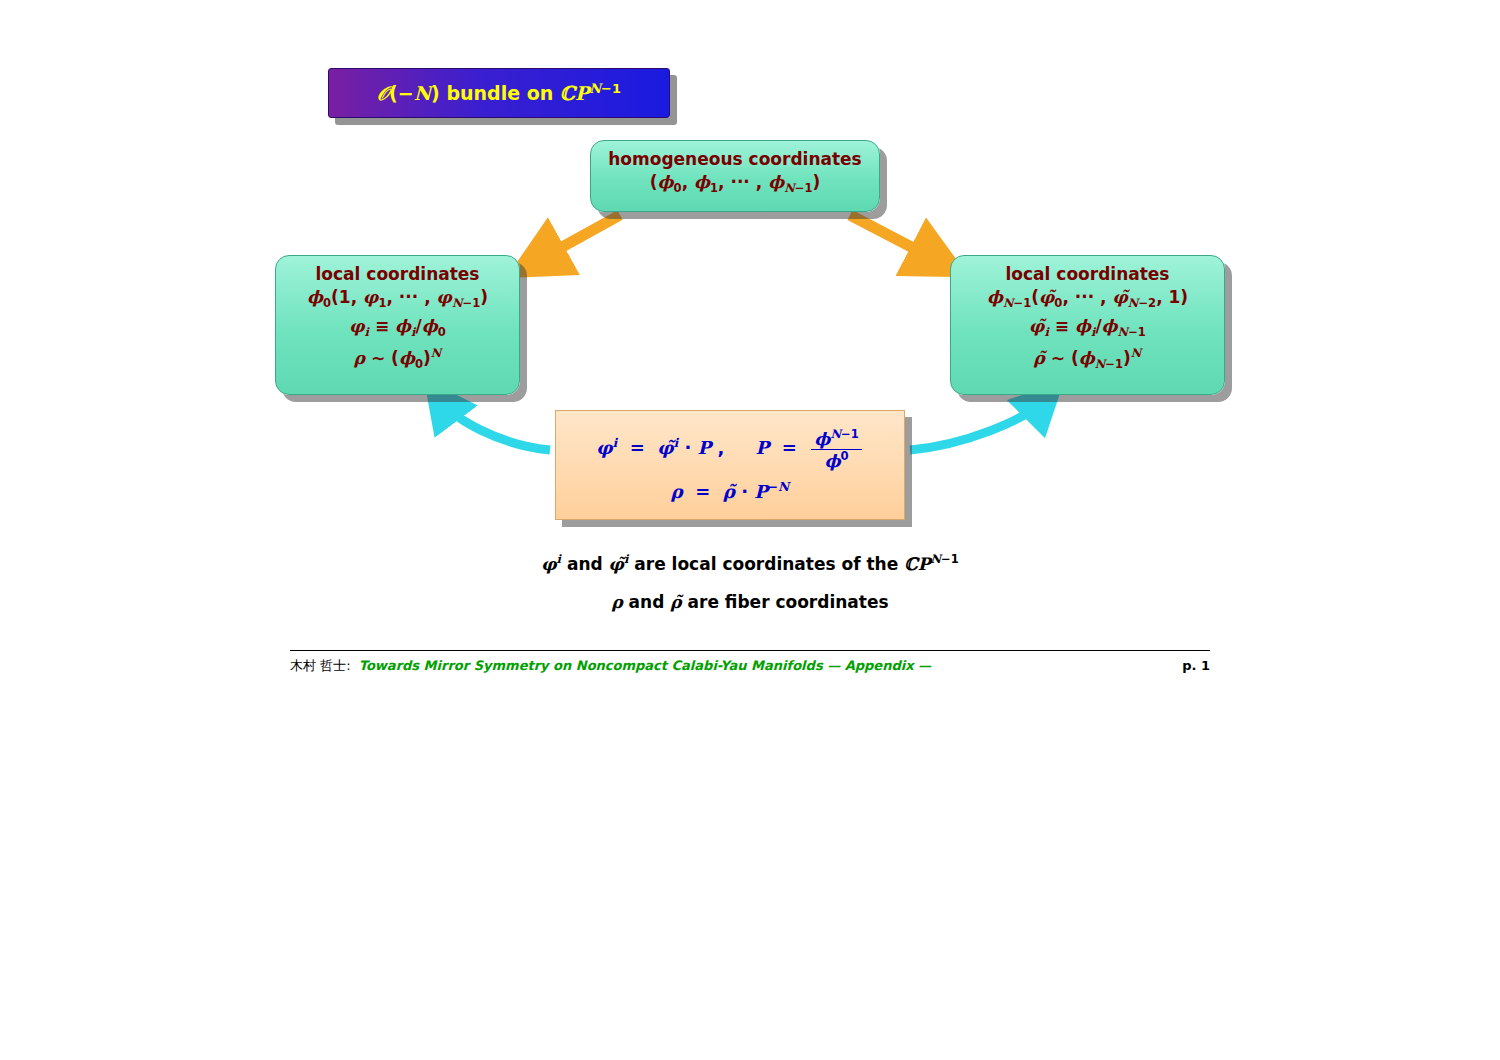𝒪(−N) bundle on ℂPN−1
homogeneous coordinates
(ϕ0, ϕ1, ··· , ϕN−1)
local coordinates
ϕ0(1, φ1, ··· , φN−1)
φi ≡ ϕi/ϕ0
ρ ∼ (ϕ0)N
local coordinates
ϕN−1(φ̃0, ··· , φ̃N−2, 1)
φ̃i ≡ ϕi/ϕN−1
ρ̃ ∼ (ϕN−1)N
φi = φ̃i · P , P = ϕN−1 ϕ0
ρ = ρ̃ · P−N
φi and φ̃i are local coordinates of the ℂPN−1
ρ and ρ̃ are fiber coordinates
木村 哲士: Towards Mirror Symmetry on Noncompact Calabi-Yau Manifolds — Appendix —
p. 1